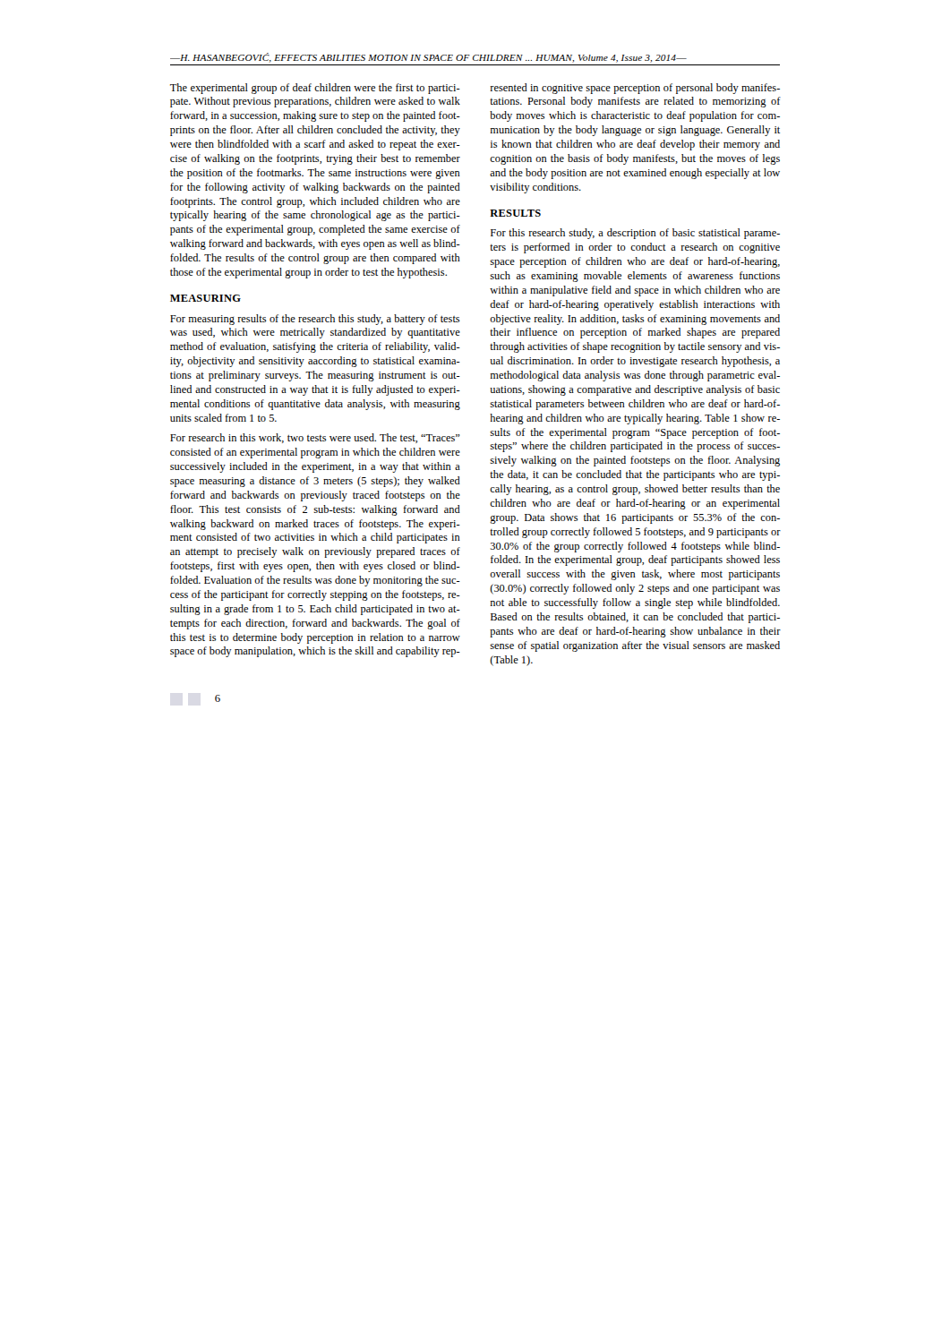—H. HASANBEGOVIĆ, EFFECTS ABILITIES MOTION IN SPACE OF CHILDREN ... HUMAN, Volume 4, Issue 3, 2014—
The experimental group of deaf children were the first to participate. Without previous preparations, children were asked to walk forward, in a succession, making sure to step on the painted footprints on the floor. After all children concluded the activity, they were then blindfolded with a scarf and asked to repeat the exercise of walking on the footprints, trying their best to remember the position of the footmarks. The same instructions were given for the following activity of walking backwards on the painted footprints. The control group, which included children who are typically hearing of the same chronological age as the participants of the experimental group, completed the same exercise of walking forward and backwards, with eyes open as well as blindfolded. The results of the control group are then compared with those of the experimental group in order to test the hypothesis.
Measuring
For measuring results of the research this study, a battery of tests was used, which were metrically standardized by quantitative method of evaluation, satisfying the criteria of reliability, validity, objectivity and sensitivity aaccording to statistical examinations at preliminary surveys. The measuring instrument is outlined and constructed in a way that it is fully adjusted to experimental conditions of quantitative data analysis, with measuring units scaled from 1 to 5.
For research in this work, two tests were used. The test, “Traces” consisted of an experimental program in which the children were successively included in the experiment, in a way that within a space measuring a distance of 3 meters (5 steps); they walked forward and backwards on previously traced footsteps on the floor. This test consists of 2 sub-tests: walking forward and walking backward on marked traces of footsteps. The experiment consisted of two activities in which a child participates in an attempt to precisely walk on previously prepared traces of footsteps, first with eyes open, then with eyes closed or blindfolded. Evaluation of the results was done by monitoring the success of the participant for correctly stepping on the footsteps, resulting in a grade from 1 to 5. Each child participated in two attempts for each direction, forward and backwards. The goal of this test is to determine body perception in relation to a narrow space of body manipulation, which is the skill and capability represented in cognitive space perception of personal body manifestations. Personal body manifests are related to memorizing of body moves which is characteristic to deaf population for communication by the body language or sign language. Generally it is known that children who are deaf develop their memory and cognition on the basis of body manifests, but the moves of legs and the body position are not examined enough especially at low visibility conditions.
Results
For this research study, a description of basic statistical parameters is performed in order to conduct a research on cognitive space perception of children who are deaf or hard-of-hearing, such as examining movable elements of awareness functions within a manipulative field and space in which children who are deaf or hard-of-hearing operatively establish interactions with objective reality. In addition, tasks of examining movements and their influence on perception of marked shapes are prepared through activities of shape recognition by tactile sensory and visual discrimination. In order to investigate research hypothesis, a methodological data analysis was done through parametric evaluations, showing a comparative and descriptive analysis of basic statistical parameters between children who are deaf or hard-of-hearing and children who are typically hearing. Table 1 show results of the experimental program “Space perception of footsteps” where the children participated in the process of successively walking on the painted footsteps on the floor. Analysing the data, it can be concluded that the participants who are typically hearing, as a control group, showed better results than the children who are deaf or hard-of-hearing or an experimental group. Data shows that 16 participants or 55.3% of the controlled group correctly followed 5 footsteps, and 9 participants or 30.0% of the group correctly followed 4 footsteps while blindfolded. In the experimental group, deaf participants showed less overall success with the given task, where most participants (30.0%) correctly followed only 2 steps and one participant was not able to successfully follow a single step while blindfolded. Based on the results obtained, it can be concluded that participants who are deaf or hard-of-hearing show unbalance in their sense of spatial organization after the visual sensors are masked (Table 1).
6